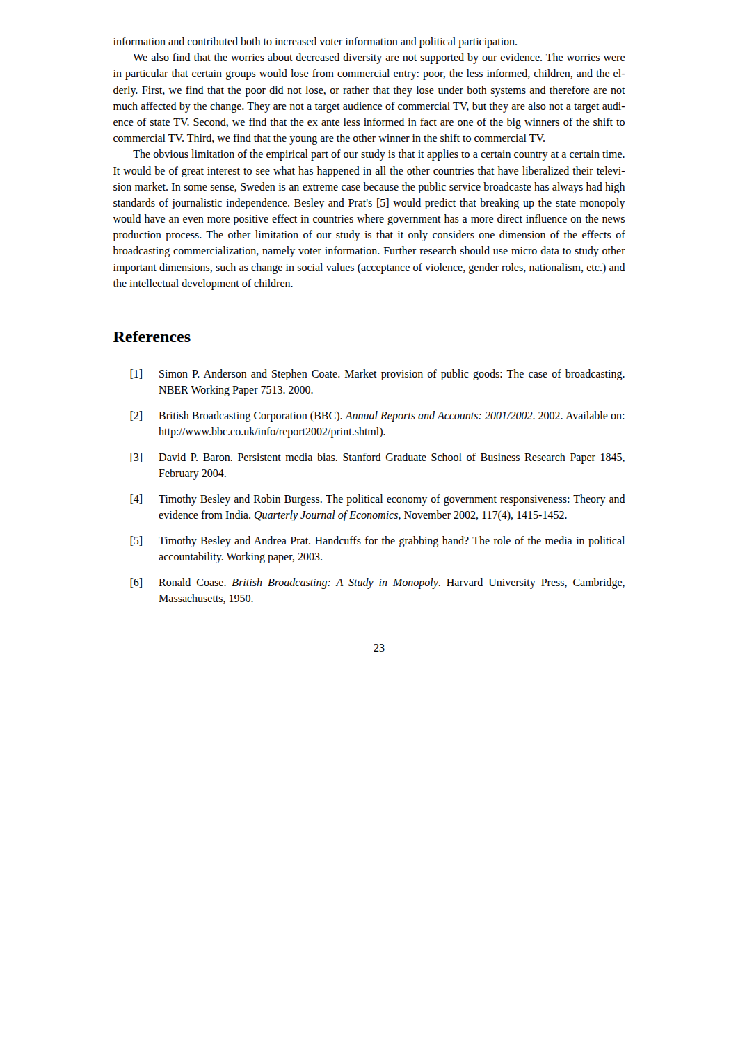information and contributed both to increased voter information and political participation.
We also find that the worries about decreased diversity are not supported by our evidence. The worries were in particular that certain groups would lose from commercial entry: poor, the less informed, children, and the elderly. First, we find that the poor did not lose, or rather that they lose under both systems and therefore are not much affected by the change. They are not a target audience of commercial TV, but they are also not a target audience of state TV. Second, we find that the ex ante less informed in fact are one of the big winners of the shift to commercial TV. Third, we find that the young are the other winner in the shift to commercial TV.
The obvious limitation of the empirical part of our study is that it applies to a certain country at a certain time. It would be of great interest to see what has happened in all the other countries that have liberalized their television market. In some sense, Sweden is an extreme case because the public service broadcaste has always had high standards of journalistic independence. Besley and Prat's [5] would predict that breaking up the state monopoly would have an even more positive effect in countries where government has a more direct influence on the news production process. The other limitation of our study is that it only considers one dimension of the effects of broadcasting commercialization, namely voter information. Further research should use micro data to study other important dimensions, such as change in social values (acceptance of violence, gender roles, nationalism, etc.) and the intellectual development of children.
References
[1] Simon P. Anderson and Stephen Coate. Market provision of public goods: The case of broadcasting. NBER Working Paper 7513. 2000.
[2] British Broadcasting Corporation (BBC). Annual Reports and Accounts: 2001/2002. 2002. Available on: http://www.bbc.co.uk/info/report2002/print.shtml).
[3] David P. Baron. Persistent media bias. Stanford Graduate School of Business Research Paper 1845, February 2004.
[4] Timothy Besley and Robin Burgess. The political economy of government responsiveness: Theory and evidence from India. Quarterly Journal of Economics, November 2002, 117(4), 1415-1452.
[5] Timothy Besley and Andrea Prat. Handcuffs for the grabbing hand? The role of the media in political accountability. Working paper, 2003.
[6] Ronald Coase. British Broadcasting: A Study in Monopoly. Harvard University Press, Cambridge, Massachusetts, 1950.
23